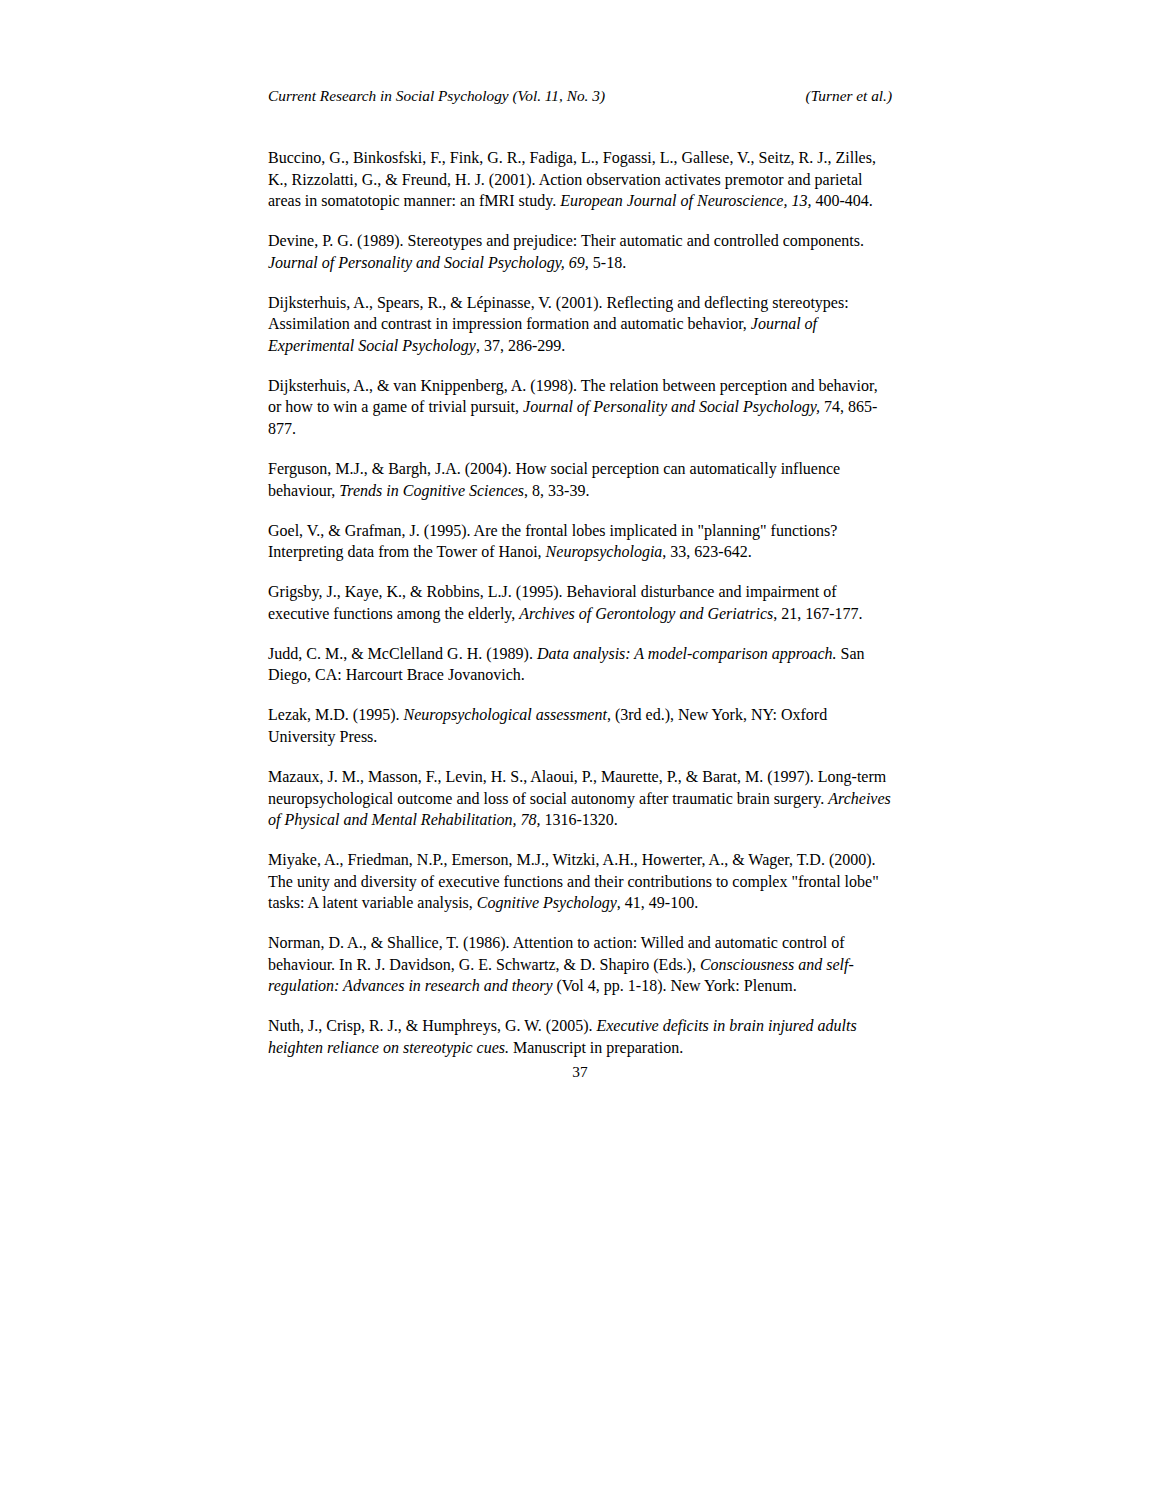Current Research in Social Psychology (Vol. 11, No. 3) (Turner et al.)
Buccino, G., Binkosfski, F., Fink, G. R., Fadiga, L., Fogassi, L., Gallese, V., Seitz, R. J., Zilles, K., Rizzolatti, G., & Freund, H. J. (2001). Action observation activates premotor and parietal areas in somatotopic manner: an fMRI study. European Journal of Neuroscience, 13, 400-404.
Devine, P. G. (1989). Stereotypes and prejudice: Their automatic and controlled components. Journal of Personality and Social Psychology, 69, 5-18.
Dijksterhuis, A., Spears, R., & Lépinasse, V. (2001). Reflecting and deflecting stereotypes: Assimilation and contrast in impression formation and automatic behavior, Journal of Experimental Social Psychology, 37, 286-299.
Dijksterhuis, A., & van Knippenberg, A. (1998). The relation between perception and behavior, or how to win a game of trivial pursuit, Journal of Personality and Social Psychology, 74, 865-877.
Ferguson, M.J., & Bargh, J.A. (2004). How social perception can automatically influence behaviour, Trends in Cognitive Sciences, 8, 33-39.
Goel, V., & Grafman, J. (1995). Are the frontal lobes implicated in "planning" functions? Interpreting data from the Tower of Hanoi, Neuropsychologia, 33, 623-642.
Grigsby, J., Kaye, K., & Robbins, L.J. (1995). Behavioral disturbance and impairment of executive functions among the elderly, Archives of Gerontology and Geriatrics, 21, 167-177.
Judd, C. M., & McClelland G. H. (1989). Data analysis: A model-comparison approach. San Diego, CA: Harcourt Brace Jovanovich.
Lezak, M.D. (1995). Neuropsychological assessment, (3rd ed.), New York, NY: Oxford University Press.
Mazaux, J. M., Masson, F., Levin, H. S., Alaoui, P., Maurette, P., & Barat, M. (1997). Long-term neuropsychological outcome and loss of social autonomy after traumatic brain surgery. Archeives of Physical and Mental Rehabilitation, 78, 1316-1320.
Miyake, A., Friedman, N.P., Emerson, M.J., Witzki, A.H., Howerter, A., & Wager, T.D. (2000). The unity and diversity of executive functions and their contributions to complex "frontal lobe" tasks: A latent variable analysis, Cognitive Psychology, 41, 49-100.
Norman, D. A., & Shallice, T. (1986). Attention to action: Willed and automatic control of behaviour. In R. J. Davidson, G. E. Schwartz, & D. Shapiro (Eds.), Consciousness and self-regulation: Advances in research and theory (Vol 4, pp. 1-18). New York: Plenum.
Nuth, J., Crisp, R. J., & Humphreys, G. W. (2005). Executive deficits in brain injured adults heighten reliance on stereotypic cues. Manuscript in preparation.
37